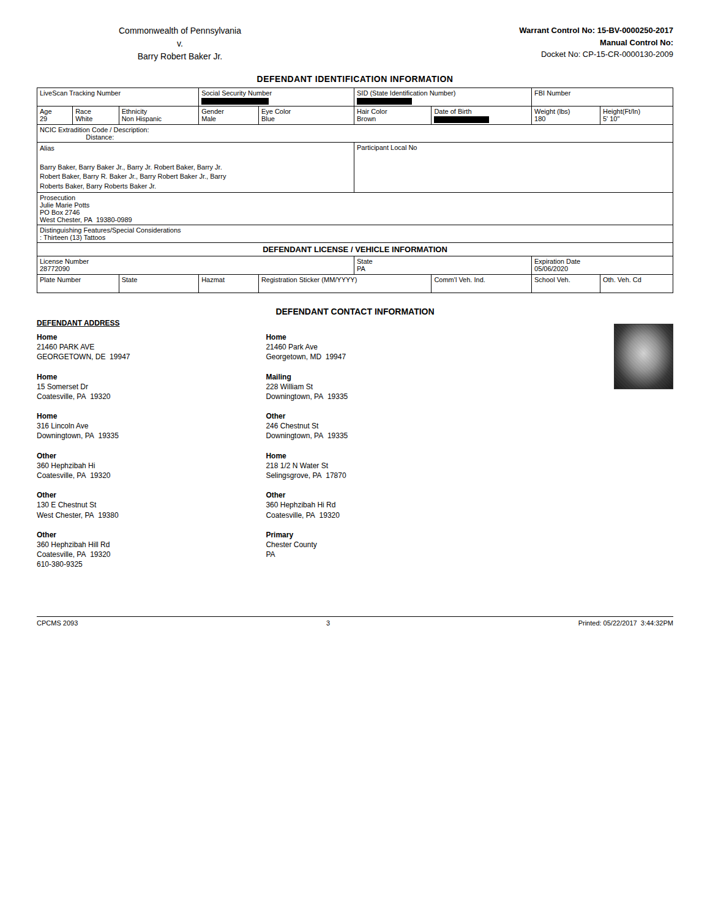Commonwealth of Pennsylvania
v.
Barry Robert Baker Jr.
Warrant Control No: 15-BV-0000250-2017
Manual Control No:
Docket No: CP-15-CR-0000130-2009
DEFENDANT IDENTIFICATION INFORMATION
| LiveScan Tracking Number | Social Security Number | SID (State Identification Number) | FBI Number |
| Age 29 | Race White | Ethnicity Non Hispanic | Gender Male | Eye Color Blue | Hair Color Brown | Date of Birth | Weight (lbs) 180 | Height(Ft/In) 5' 10" |
| NCIC Extradition Code / Description: Distance: |
| Alias Barry Baker, Barry Baker Jr., Barry Jr. Robert Baker, Barry Jr. Robert Baker, Barry R. Baker Jr., Barry Robert Baker Jr., Barry Roberts Baker, Barry Roberts Baker Jr. | Participant Local No |
| Prosecution Julie Marie Potts PO Box 2746 West Chester, PA 19380-0989 |
| Distinguishing Features/Special Considerations : Thirteen (13) Tattoos |
| DEFENDANT LICENSE / VEHICLE INFORMATION |
| License Number 28772090 | State PA | Expiration Date 05/06/2020 |
| Plate Number | State | Hazmat | Registration Sticker (MM/YYYY) | Comm'l Veh. Ind. | School Veh. | Oth. Veh. Cd |
DEFENDANT CONTACT INFORMATION
DEFENDANT ADDRESS
| Home 21460 PARK AVE GEORGETOWN, DE 19947 | Home 21460 Park Ave Georgetown, MD 19947 |
| Home 15 Somerset Dr Coatesville, PA 19320 | Mailing 228 William St Downingtown, PA 19335 |
| Home 316 Lincoln Ave Downingtown, PA 19335 | Other 246 Chestnut St Downingtown, PA 19335 |
| Other 360 Hephzibah Hi Coatesville, PA 19320 | Home 218 1/2 N Water St Selingsgrove, PA 17870 |
| Other 130 E Chestnut St West Chester, PA 19380 | Other 360 Hephzibah Hi Rd Coatesville, PA 19320 |
| Other 360 Hephzibah Hill Rd Coatesville, PA 19320 610-380-9325 | Primary Chester County PA |
CPCMS 2093
Printed: 05/22/2017 3:44:32PM
3